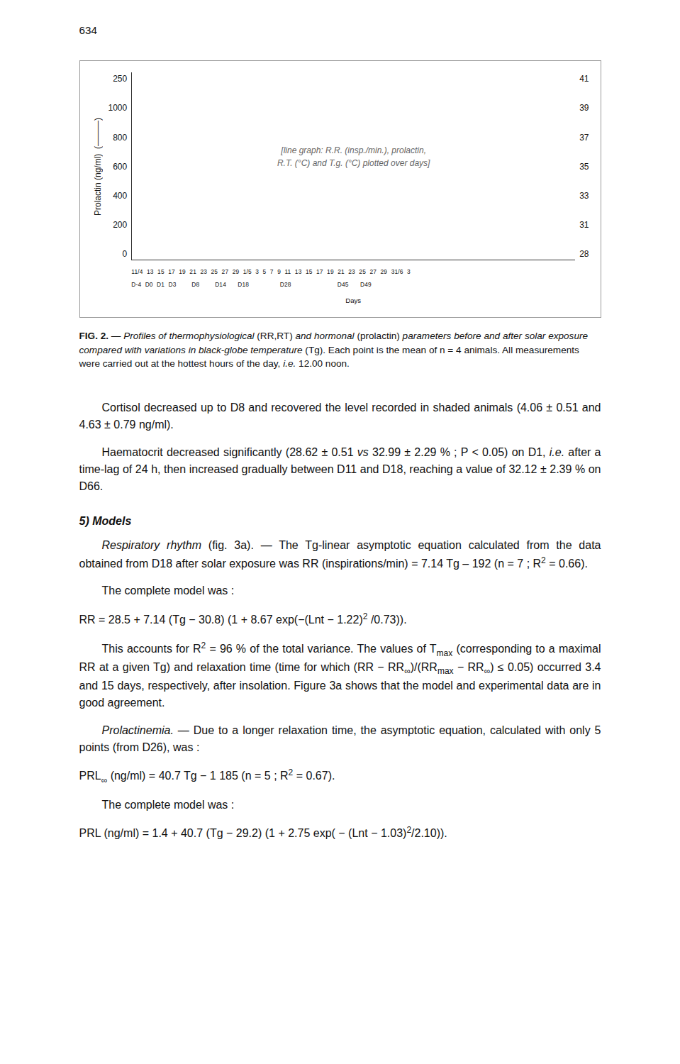634
Prolactin (ng/ml) (———)
250 1000 800 600 400 200 0
[line graph: R.R. (insp./min.), prolactin,
R.T. (°C) and T.g. (°C) plotted over days]
41 39 37 35 33 31 28
11/4 13 15 17 19 21 23 25 27 29 1/5 3 5 7 9 11 13 15 17 19 21 23 25 27 29 31/6 3
D-4 D0 D1 D3 D8 D14 D18 D28 D45 D49
Days
FIG. 2. — Profiles of thermophysiological (RR,RT) and hormonal (prolactin) parameters before and after solar exposure compared with variations in black-globe temperature (Tg). Each point is the mean of n = 4 animals. All measurements were carried out at the hottest hours of the day, i.e. 12.00 noon.
Cortisol decreased up to D8 and recovered the level recorded in shaded animals (4.06 ± 0.51 and 4.63 ± 0.79 ng/ml).
Haematocrit decreased significantly (28.62 ± 0.51 vs 32.99 ± 2.29 % ; P < 0.05) on D1, i.e. after a time-lag of 24 h, then increased gradually between D11 and D18, reaching a value of 32.12 ± 2.39 % on D66.
5) Models
Respiratory rhythm (fig. 3a). — The Tg-linear asymptotic equation calculated from the data obtained from D18 after solar exposure was RR (inspirations/min) = 7.14 Tg – 192 (n = 7 ; R2 = 0.66).
The complete model was :
RR = 28.5 + 7.14 (Tg − 30.8) (1 + 8.67 exp(−(Lnt − 1.22)2 /0.73)).
This accounts for R2 = 96 % of the total variance. The values of Tmax (corresponding to a maximal RR at a given Tg) and relaxation time (time for which (RR − RR∞)/(RRmax − RR∞) ≤ 0.05) occurred 3.4 and 15 days, respectively, after insolation. Figure 3a shows that the model and experimental data are in good agreement.
Prolactinemia. — Due to a longer relaxation time, the asymptotic equation, calculated with only 5 points (from D26), was :
PRL∞ (ng/ml) = 40.7 Tg − 1 185 (n = 5 ; R2 = 0.67).
The complete model was :
PRL (ng/ml) = 1.4 + 40.7 (Tg − 29.2) (1 + 2.75 exp( − (Lnt − 1.03)2/2.10)).